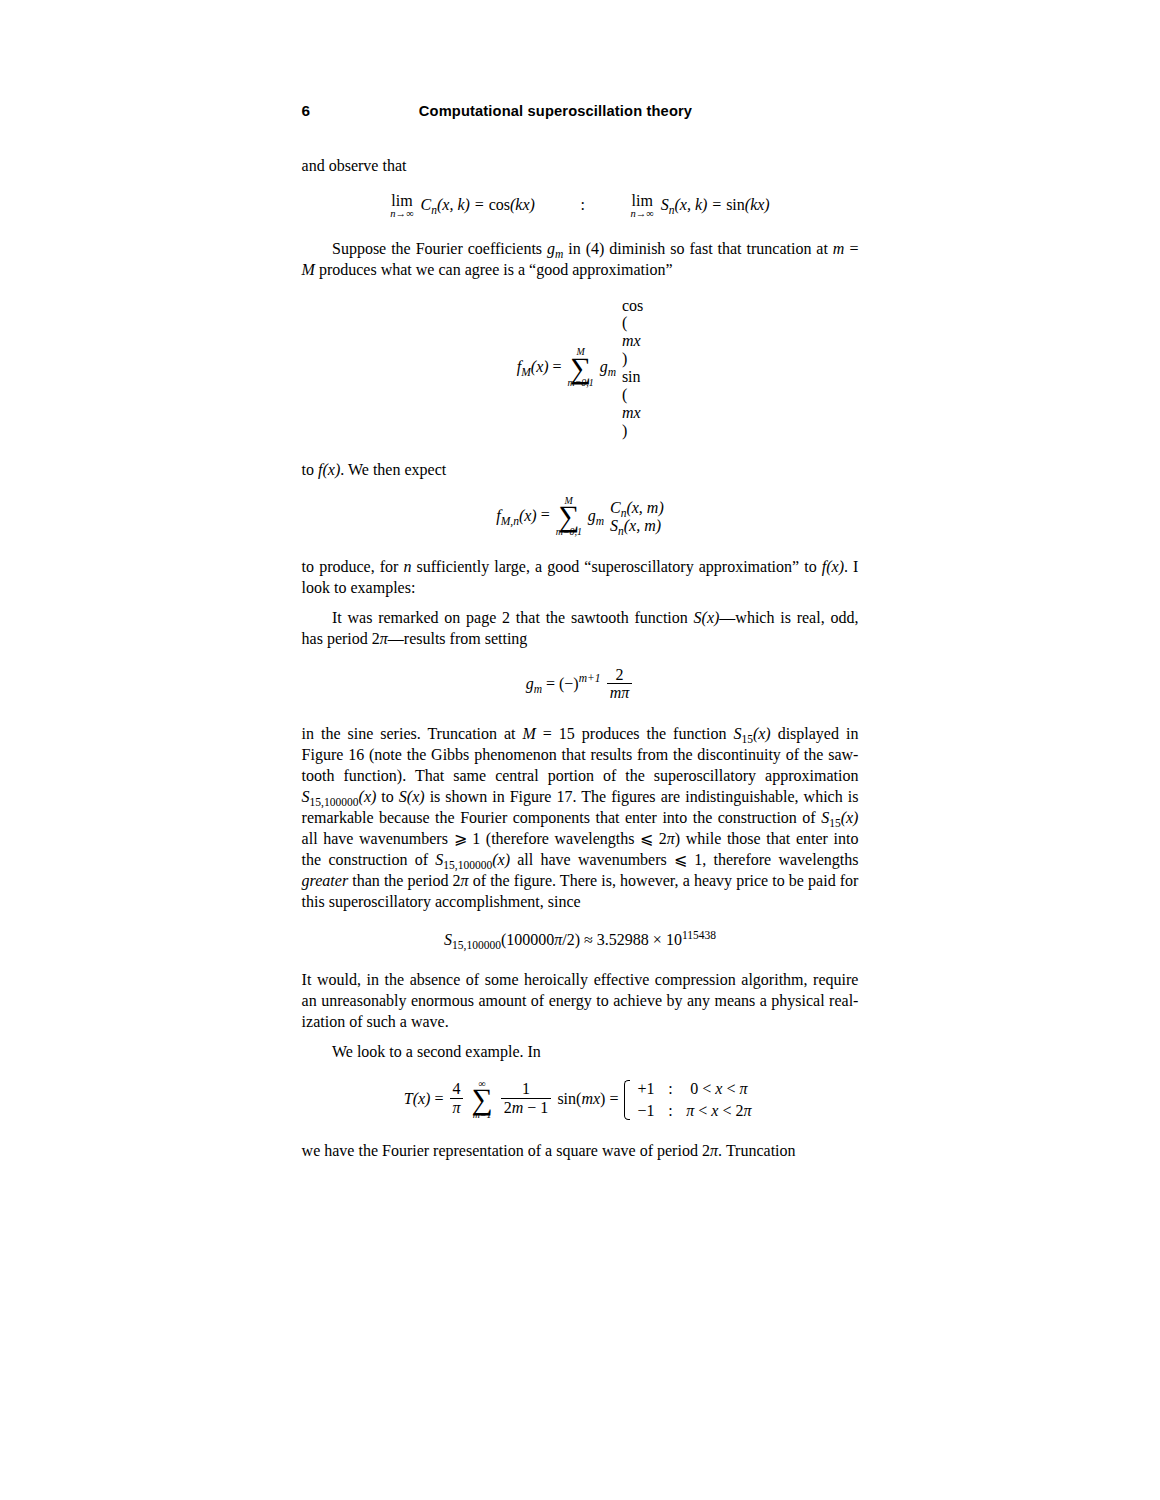6
Computational superoscillation theory
and observe that
lim n→∞ Cn(x, k) = cos(kx) : lim n→∞ Sn(x, k) = sin(kx)
Suppose the Fourier coefficients gm in (4) diminish so fast that truncation at m = M produces what we can agree is a “good approximation”
fM(x) = M ∑ m=0,1 gm cos(mx) sin(mx)
to f(x). We then expect
fM,n(x) = M ∑ m=0,1 gm Cn(x, m) Sn(x, m)
to produce, for n sufficiently large, a good “superoscillatory approximation” to f(x). I look to examples:
It was remarked on page 2 that the sawtooth function S(x)—which is real, odd, has period 2π—results from setting
gm = (−)m+1 2 mπ
in the sine series. Truncation at M = 15 produces the function S15(x) displayed in Figure 16 (note the Gibbs phenomenon that results from the discontinuity of the sawtooth function). That same central portion of the superoscillatory approximation S15,100000(x) to S(x) is shown in Figure 17. The figures are indistinguishable, which is remarkable because the Fourier components that enter into the construction of S15(x) all have wavenumbers ⩾ 1 (therefore wavelengths ⩽ 2π) while those that enter into the construction of S15,100000(x) all have wavenumbers ⩽ 1, therefore wavelengths greater than the period 2π of the figure. There is, however, a heavy price to be paid for this superoscillatory accomplishment, since
S15,100000(100000π/2) ≈ 3.52988 × 10115438
It would, in the absence of some heroically effective compression algorithm, require an unreasonably enormous amount of energy to achieve by any means a physical realization of such a wave.
We look to a second example. In
T(x) = 4 π ∞ ∑ m=1 12m − 1 sin(mx) =
| +1 | : | 0 < x < π |
| −1 | : | π < x < 2 π |
we have the Fourier representation of a square wave of period 2π. Truncation